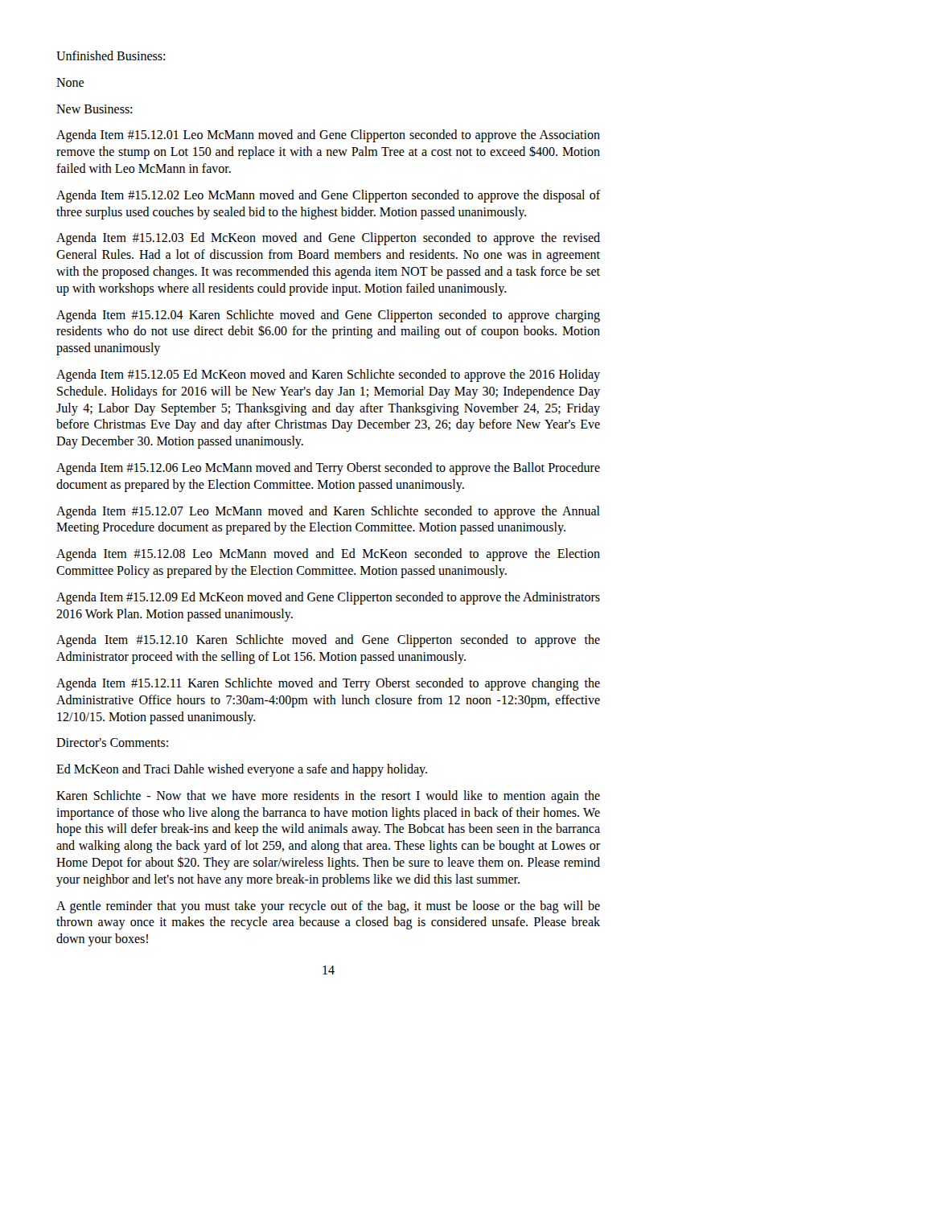Unfinished Business:
None
New Business:
Agenda Item #15.12.01 Leo McMann moved and Gene Clipperton seconded to approve the Association remove the stump on Lot 150 and replace it with a new Palm Tree at a cost not to exceed $400. Motion failed with Leo McMann in favor.
Agenda Item #15.12.02 Leo McMann moved and Gene Clipperton seconded to approve the disposal of three surplus used couches by sealed bid to the highest bidder. Motion passed unanimously.
Agenda Item #15.12.03 Ed McKeon moved and Gene Clipperton seconded to approve the revised General Rules. Had a lot of discussion from Board members and residents. No one was in agreement with the proposed changes. It was recommended this agenda item NOT be passed and a task force be set up with workshops where all residents could provide input. Motion failed unanimously.
Agenda Item #15.12.04 Karen Schlichte moved and Gene Clipperton seconded to approve charging residents who do not use direct debit $6.00 for the printing and mailing out of coupon books. Motion passed unanimously
Agenda Item #15.12.05 Ed McKeon moved and Karen Schlichte seconded to approve the 2016 Holiday Schedule. Holidays for 2016 will be New Year's day Jan 1; Memorial Day May 30; Independence Day July 4; Labor Day September 5; Thanksgiving and day after Thanksgiving November 24, 25; Friday before Christmas Eve Day and day after Christmas Day December 23, 26; day before New Year's Eve Day December 30. Motion passed unanimously.
Agenda Item #15.12.06 Leo McMann moved and Terry Oberst seconded to approve the Ballot Procedure document as prepared by the Election Committee. Motion passed unanimously.
Agenda Item #15.12.07 Leo McMann moved and Karen Schlichte seconded to approve the Annual Meeting Procedure document as prepared by the Election Committee. Motion passed unanimously.
Agenda Item #15.12.08 Leo McMann moved and Ed McKeon seconded to approve the Election Committee Policy as prepared by the Election Committee. Motion passed unanimously.
Agenda Item #15.12.09 Ed McKeon moved and Gene Clipperton seconded to approve the Administrators 2016 Work Plan. Motion passed unanimously.
Agenda Item #15.12.10 Karen Schlichte moved and Gene Clipperton seconded to approve the Administrator proceed with the selling of Lot 156. Motion passed unanimously.
Agenda Item #15.12.11 Karen Schlichte moved and Terry Oberst seconded to approve changing the Administrative Office hours to 7:30am-4:00pm with lunch closure from 12 noon -12:30pm, effective 12/10/15. Motion passed unanimously.
Director's Comments:
Ed McKeon and Traci Dahle wished everyone a safe and happy holiday.
Karen Schlichte - Now that we have more residents in the resort I would like to mention again the importance of those who live along the barranca to have motion lights placed in back of their homes. We hope this will defer break-ins and keep the wild animals away. The Bobcat has been seen in the barranca and walking along the back yard of lot 259, and along that area. These lights can be bought at Lowes or Home Depot for about $20. They are solar/wireless lights. Then be sure to leave them on. Please remind your neighbor and let's not have any more break-in problems like we did this last summer.
A gentle reminder that you must take your recycle out of the bag, it must be loose or the bag will be thrown away once it makes the recycle area because a closed bag is considered unsafe. Please break down your boxes!
14